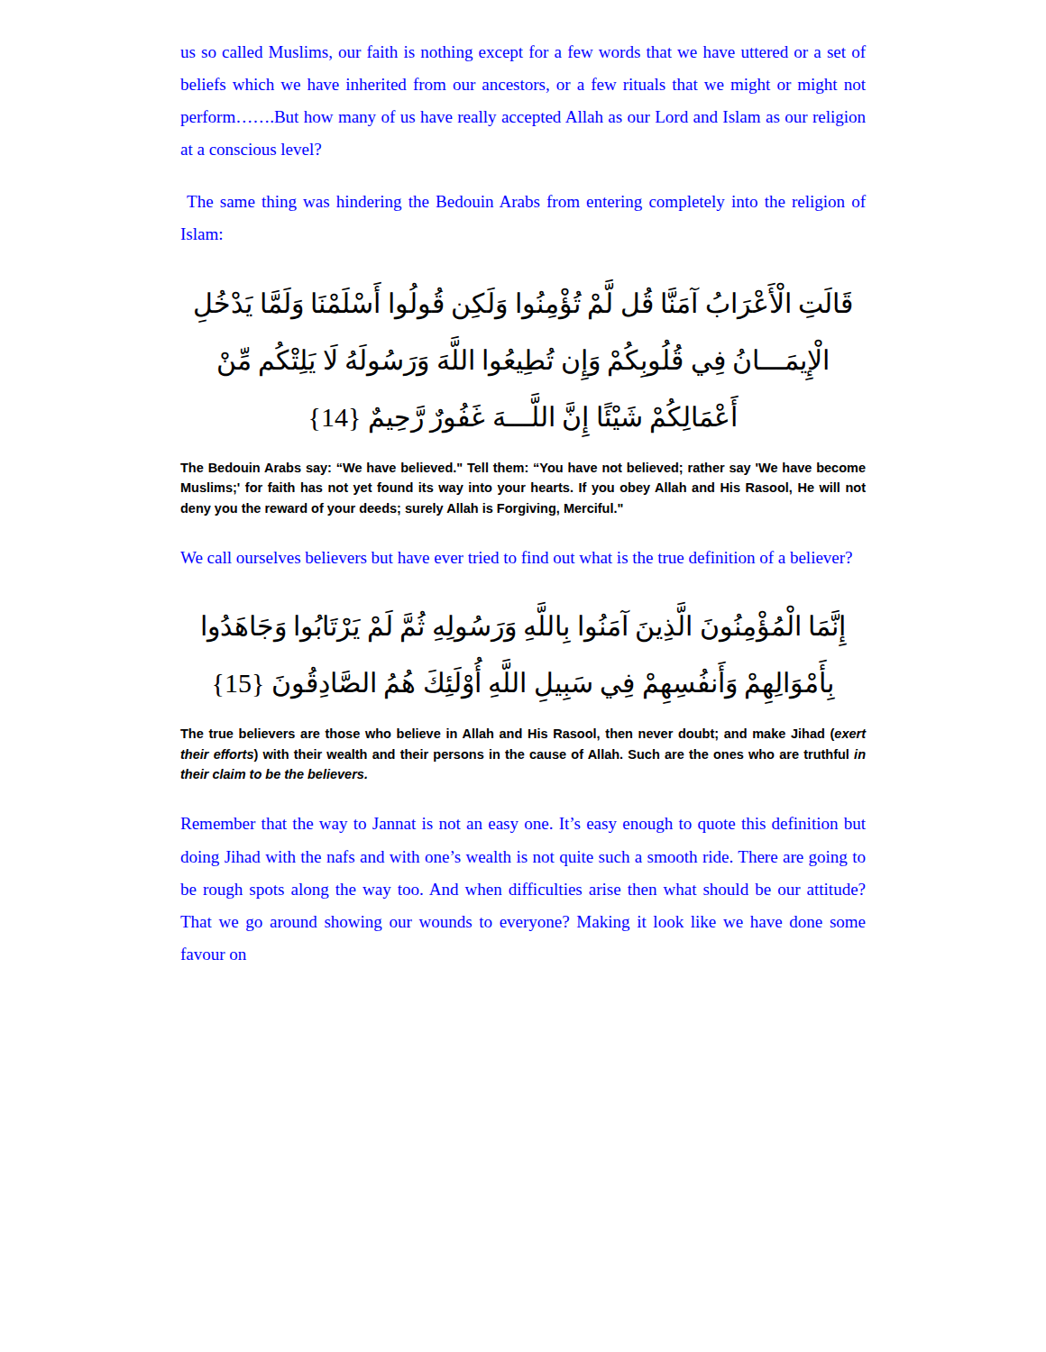us so called Muslims, our faith is nothing except for a few words that we have uttered or a set of beliefs which we have inherited from our ancestors, or a few rituals that we might or might not perform…….But how many of us have really accepted Allah as our Lord and Islam as our religion at a conscious level?
The same thing was hindering the Bedouin Arabs from entering completely into the religion of Islam:
قَالَتِ الْأَعْرَابُ آمَنَّا قُل لَّمْ تُؤْمِنُوا وَلَكِن قُولُوا أَسْلَمْنَا وَلَمَّا يَدْخُلِ الْإِيمَـــانُ فِي قُلُوبِكُمْ وَإِن تُطِيعُوا اللَّهَ وَرَسُولَهُ لَا يَلِتْكُم مِّنْ أَعْمَالِكُمْ شَيْئًا إِنَّ اللَّـــهَ غَفُورٌ رَّحِيمٌ {14}
The Bedouin Arabs say: “We have believed." Tell them: “You have not believed; rather say 'We have become Muslims;' for faith has not yet found its way into your hearts. If you obey Allah and His Rasool, He will not deny you the reward of your deeds; surely Allah is Forgiving, Merciful."
We call ourselves believers but have ever tried to find out what is the true definition of a believer?
إِنَّمَا الْمُؤْمِنُونَ الَّذِينَ آمَنُوا بِاللَّهِ وَرَسُولِهِ ثُمَّ لَمْ يَرْتَابُوا وَجَاهَدُوا بِأَمْوَالِهِمْ وَأَنفُسِهِمْ فِي سَبِيلِ اللَّهِ أُوْلَئِكَ هُمُ الصَّادِقُونَ {15}
The true believers are those who believe in Allah and His Rasool, then never doubt; and make Jihad (exert their efforts) with their wealth and their persons in the cause of Allah. Such are the ones who are truthful in their claim to be the believers.
Remember that the way to Jannat is not an easy one. It’s easy enough to quote this definition but doing Jihad with the nafs and with one’s wealth is not quite such a smooth ride. There are going to be rough spots along the way too. And when difficulties arise then what should be our attitude? That we go around showing our wounds to everyone? Making it look like we have done some favour on